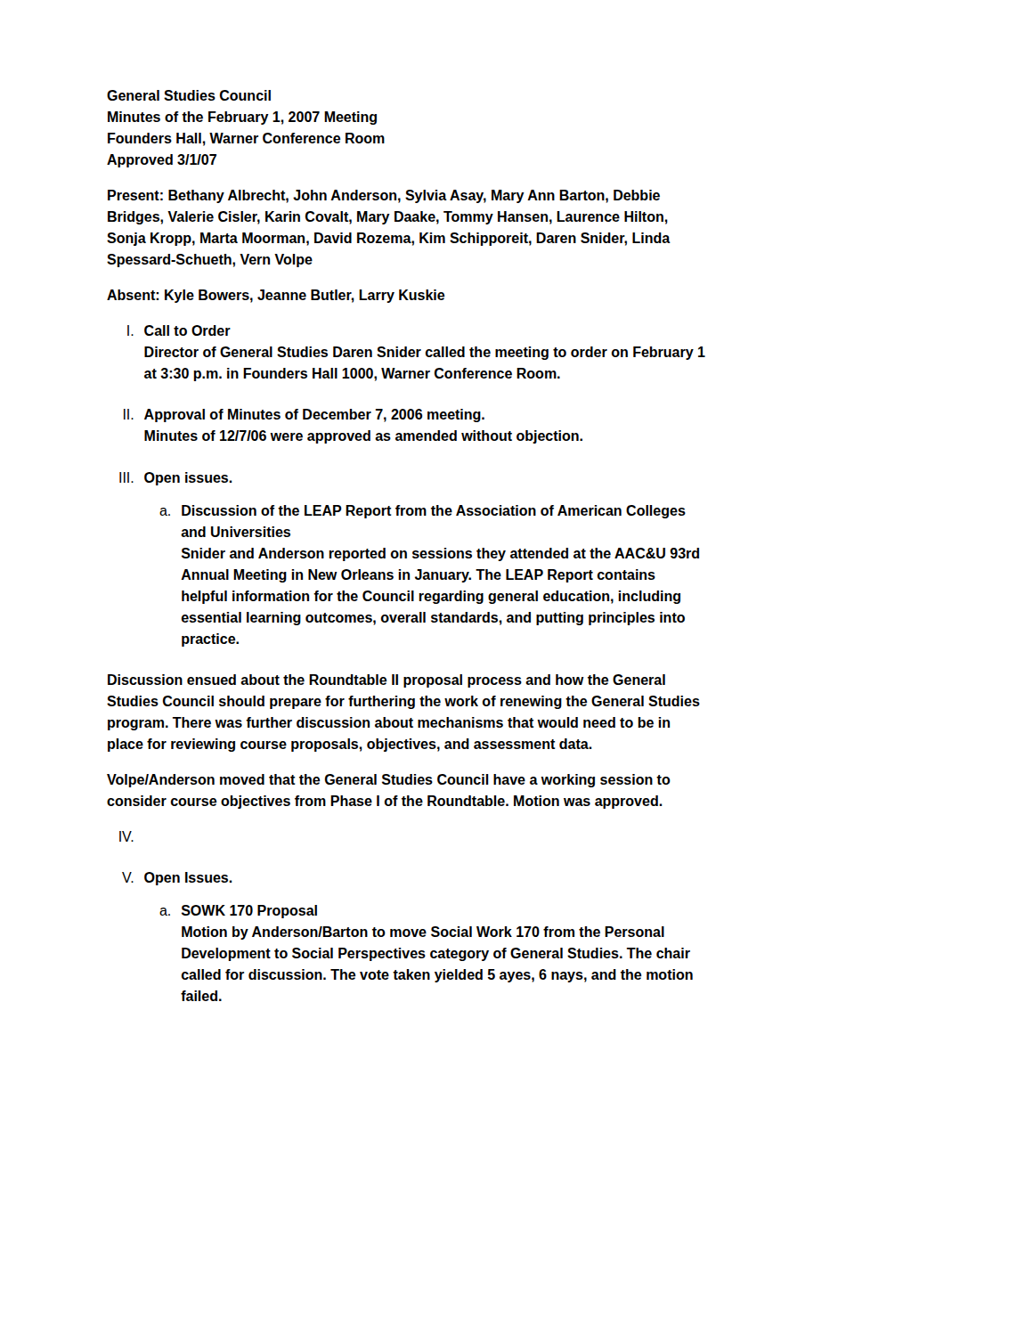General Studies Council
Minutes of the February 1, 2007 Meeting
Founders Hall, Warner Conference Room
Approved 3/1/07
Present: Bethany Albrecht, John Anderson, Sylvia Asay, Mary Ann Barton, Debbie Bridges, Valerie Cisler, Karin Covalt, Mary Daake, Tommy Hansen, Laurence Hilton, Sonja Kropp, Marta Moorman, David Rozema, Kim Schipporeit, Daren Snider, Linda Spessard-Schueth, Vern Volpe
Absent: Kyle Bowers, Jeanne Butler, Larry Kuskie
Call to Order
Director of General Studies Daren Snider called the meeting to order on February 1 at 3:30 p.m. in Founders Hall 1000, Warner Conference Room.
Approval of Minutes of December 7, 2006 meeting.
Minutes of 12/7/06 were approved as amended without objection.
Open issues.
Discussion of the LEAP Report from the Association of American Colleges and Universities
Snider and Anderson reported on sessions they attended at the AAC&U 93rd Annual Meeting in New Orleans in January. The LEAP Report contains helpful information for the Council regarding general education, including essential learning outcomes, overall standards, and putting principles into practice.
Discussion ensued about the Roundtable II proposal process and how the General Studies Council should prepare for furthering the work of renewing the General Studies program. There was further discussion about mechanisms that would need to be in place for reviewing course proposals, objectives, and assessment data.
Volpe/Anderson moved that the General Studies Council have a working session to consider course objectives from Phase I of the Roundtable. Motion was approved.
Open Issues.
SOWK 170 Proposal
Motion by Anderson/Barton to move Social Work 170 from the Personal Development to Social Perspectives category of General Studies. The chair called for discussion. The vote taken yielded 5 ayes, 6 nays, and the motion failed.